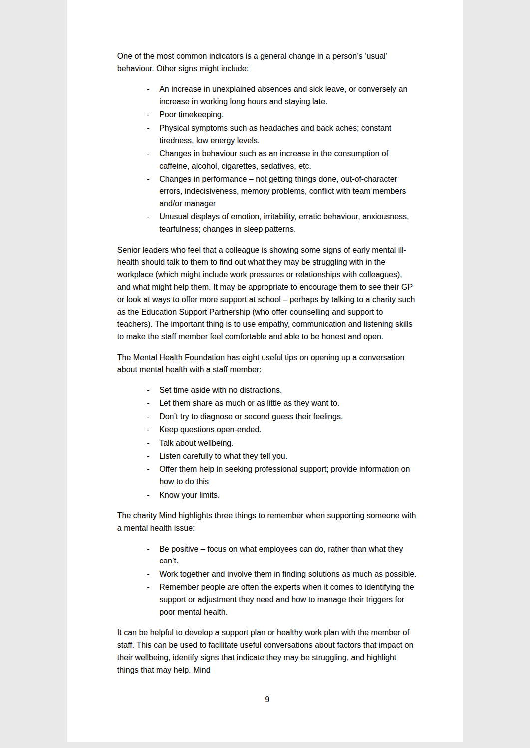One of the most common indicators is a general change in a person’s ‘usual’ behaviour. Other signs might include:
An increase in unexplained absences and sick leave, or conversely an increase in working long hours and staying late.
Poor timekeeping.
Physical symptoms such as headaches and back aches; constant tiredness, low energy levels.
Changes in behaviour such as an increase in the consumption of caffeine, alcohol, cigarettes, sedatives, etc.
Changes in performance – not getting things done, out-of-character errors, indecisiveness, memory problems, conflict with team members and/or manager
Unusual displays of emotion, irritability, erratic behaviour, anxiousness, tearfulness; changes in sleep patterns.
Senior leaders who feel that a colleague is showing some signs of early mental ill-health should talk to them to find out what they may be struggling with in the workplace (which might include work pressures or relationships with colleagues), and what might help them. It may be appropriate to encourage them to see their GP or look at ways to offer more support at school – perhaps by talking to a charity such as the Education Support Partnership (who offer counselling and support to teachers). The important thing is to use empathy, communication and listening skills to make the staff member feel comfortable and able to be honest and open.
The Mental Health Foundation has eight useful tips on opening up a conversation about mental health with a staff member:
Set time aside with no distractions.
Let them share as much or as little as they want to.
Don’t try to diagnose or second guess their feelings.
Keep questions open-ended.
Talk about wellbeing.
Listen carefully to what they tell you.
Offer them help in seeking professional support; provide information on how to do this
Know your limits.
The charity Mind highlights three things to remember when supporting someone with a mental health issue:
Be positive – focus on what employees can do, rather than what they can’t.
Work together and involve them in finding solutions as much as possible.
Remember people are often the experts when it comes to identifying the support or adjustment they need and how to manage their triggers for poor mental health.
It can be helpful to develop a support plan or healthy work plan with the member of staff. This can be used to facilitate useful conversations about factors that impact on their wellbeing, identify signs that indicate they may be struggling, and highlight things that may help. Mind
9